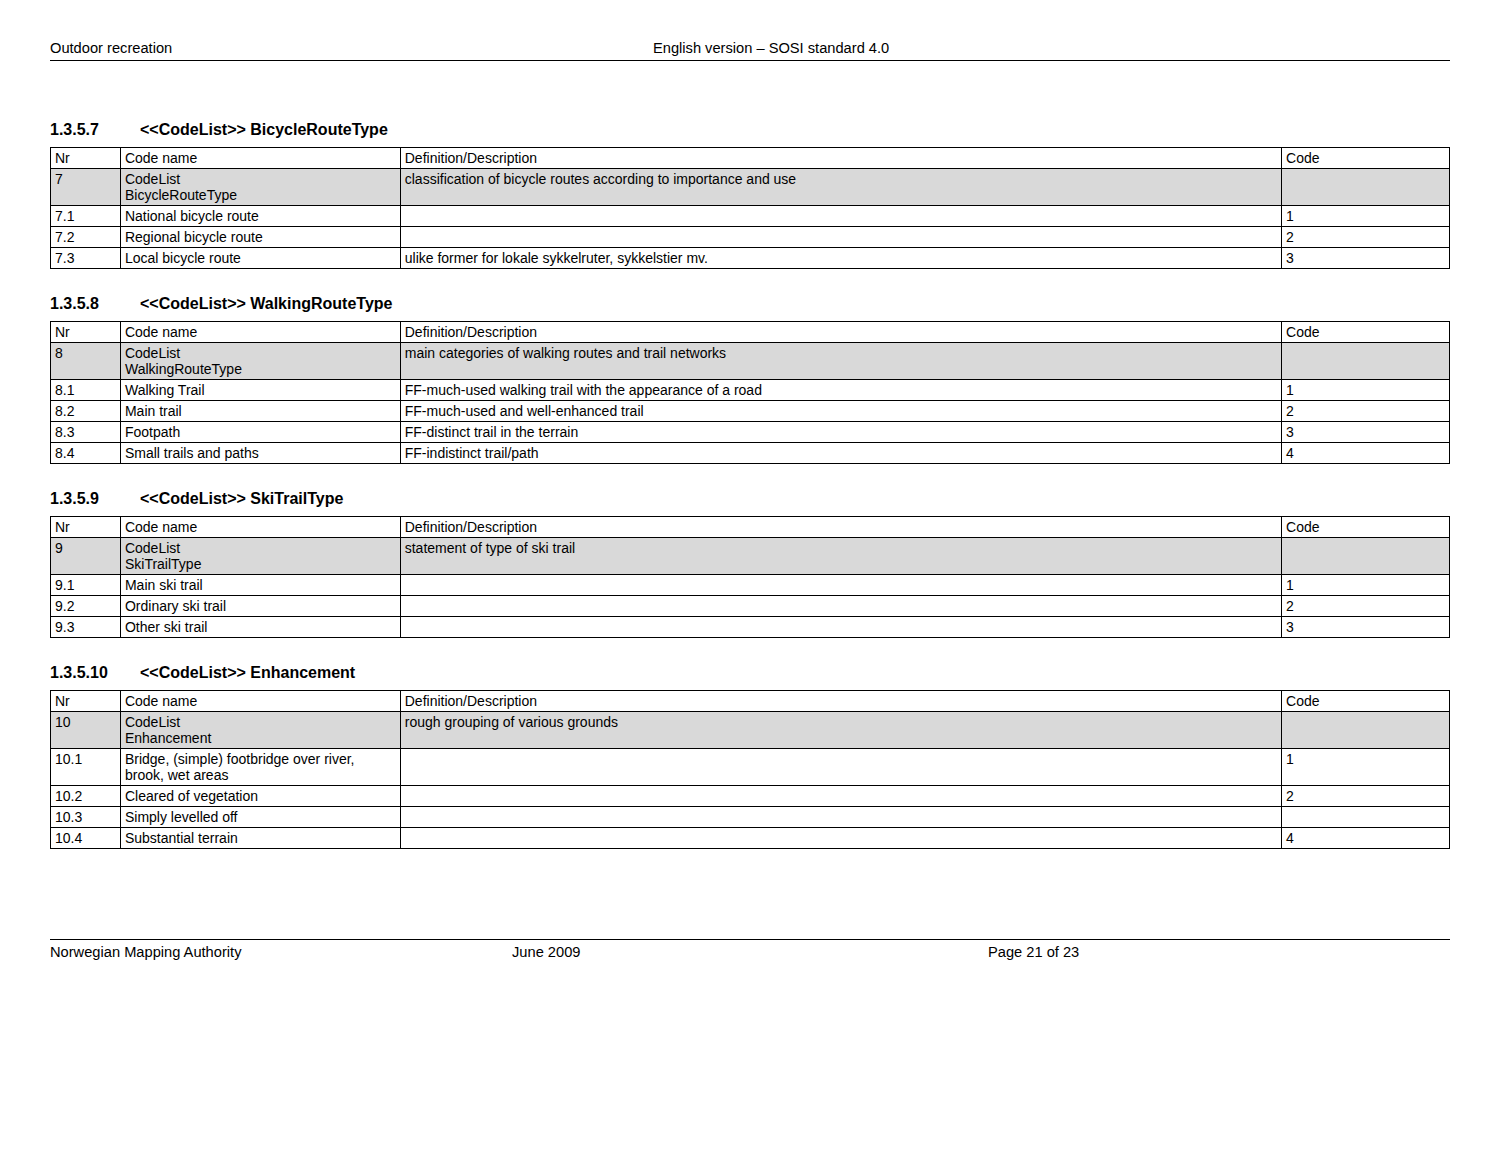Outdoor recreation
English version – SOSI standard 4.0
1.3.5.7<<CodeList>> BicycleRouteType
| Nr | Code name | Definition/Description | Code |
| --- | --- | --- | --- |
| 7 | CodeList BicycleRouteType | classification of bicycle routes according to importance and use | |
| 7.1 | National bicycle route | | 1 |
| 7.2 | Regional bicycle route | | 2 |
| 7.3 | Local bicycle route | ulike former for lokale sykkelruter, sykkelstier mv. | 3 |
1.3.5.8<<CodeList>> WalkingRouteType
| Nr | Code name | Definition/Description | Code |
| --- | --- | --- | --- |
| 8 | CodeList WalkingRouteType | main categories of walking routes and trail networks | |
| 8.1 | Walking Trail | FF-much-used walking trail with the appearance of a road | 1 |
| 8.2 | Main trail | FF-much-used and well-enhanced trail | 2 |
| 8.3 | Footpath | FF-distinct trail in the terrain | 3 |
| 8.4 | Small trails and paths | FF-indistinct trail/path | 4 |
1.3.5.9<<CodeList>> SkiTrailType
| Nr | Code name | Definition/Description | Code |
| --- | --- | --- | --- |
| 9 | CodeList SkiTrailType | statement of type of ski trail | |
| 9.1 | Main ski trail | | 1 |
| 9.2 | Ordinary ski trail | | 2 |
| 9.3 | Other ski trail | | 3 |
1.3.5.10<<CodeList>> Enhancement
| Nr | Code name | Definition/Description | Code |
| --- | --- | --- | --- |
| 10 | CodeList Enhancement | rough grouping of various grounds | |
| 10.1 | Bridge, (simple) footbridge over river, brook, wet areas | | 1 |
| 10.2 | Cleared of vegetation | | 2 |
| 10.3 | Simply levelled off | | |
| 10.4 | Substantial terrain | | 4 |
Norwegian Mapping Authority
June 2009
Page 21 of 23